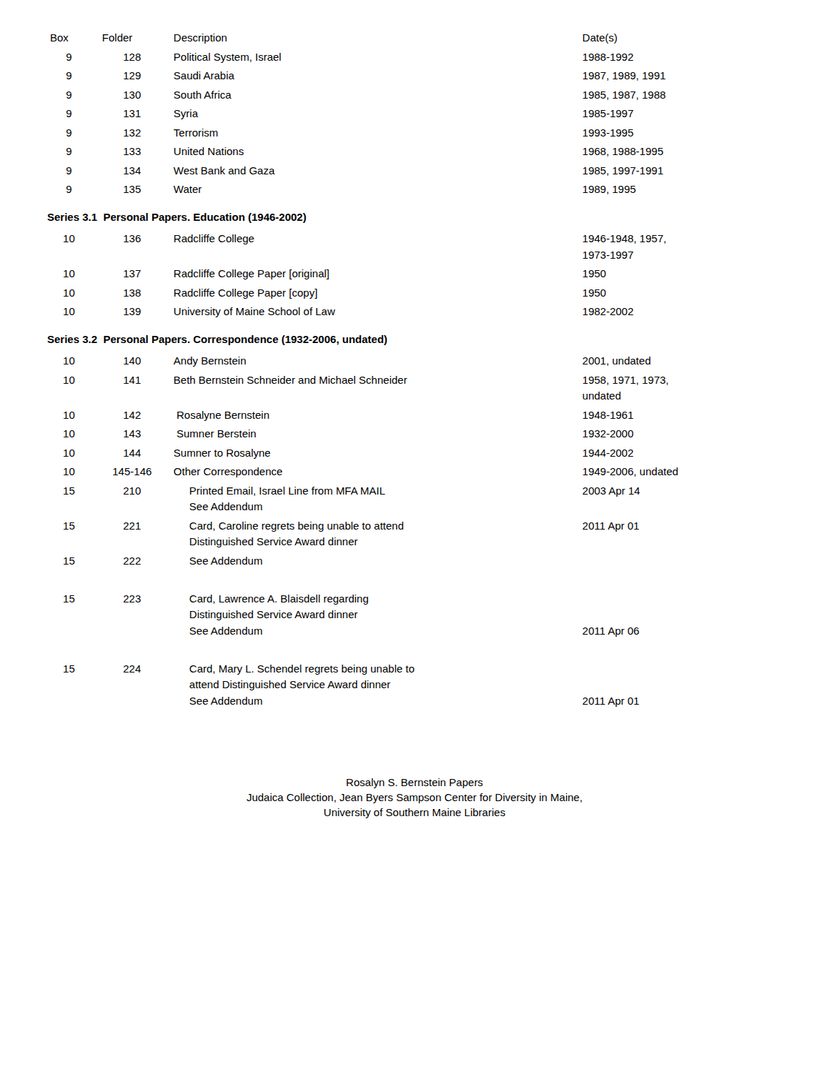| Box | Folder | Description | Date(s) |
| --- | --- | --- | --- |
| 9 | 128 | Political System, Israel | 1988-1992 |
| 9 | 129 | Saudi Arabia | 1987, 1989, 1991 |
| 9 | 130 | South Africa | 1985, 1987, 1988 |
| 9 | 131 | Syria | 1985-1997 |
| 9 | 132 | Terrorism | 1993-1995 |
| 9 | 133 | United Nations | 1968, 1988-1995 |
| 9 | 134 | West Bank and Gaza | 1985, 1997-1991 |
| 9 | 135 | Water | 1989, 1995 |
| Series 3.1 Personal Papers. Education (1946-2002) |
| 10 | 136 | Radcliffe College | 1946-1948, 1957, 1973-1997 |
| 10 | 137 | Radcliffe College Paper [original] | 1950 |
| 10 | 138 | Radcliffe College Paper [copy] | 1950 |
| 10 | 139 | University of Maine School of Law | 1982-2002 |
| Series 3.2 Personal Papers. Correspondence (1932-2006, undated) |
| 10 | 140 | Andy Bernstein | 2001, undated |
| 10 | 141 | Beth Bernstein Schneider and Michael Schneider | 1958, 1971, 1973, undated |
| 10 | 142 | Rosalyne Bernstein | 1948-1961 |
| 10 | 143 | Sumner Berstein | 1932-2000 |
| 10 | 144 | Sumner to Rosalyne | 1944-2002 |
| 10 | 145-146 | Other Correspondence | 1949-2006, undated |
| 15 | 210 | Printed Email, Israel Line from MFA MAIL See Addendum | 2003 Apr 14 |
| 15 | 221 | Card, Caroline regrets being unable to attend Distinguished Service Award dinner | 2011 Apr 01 |
| 15 | 222 | See Addendum | |
| 15 | 223 | Card, Lawrence A. Blaisdell regarding Distinguished Service Award dinner See Addendum | 2011 Apr 06 |
| 15 | 224 | Card, Mary L. Schendel regrets being unable to attend Distinguished Service Award dinner See Addendum | 2011 Apr 01 |
Rosalyn S. Bernstein Papers
Judaica Collection, Jean Byers Sampson Center for Diversity in Maine,
University of Southern Maine Libraries